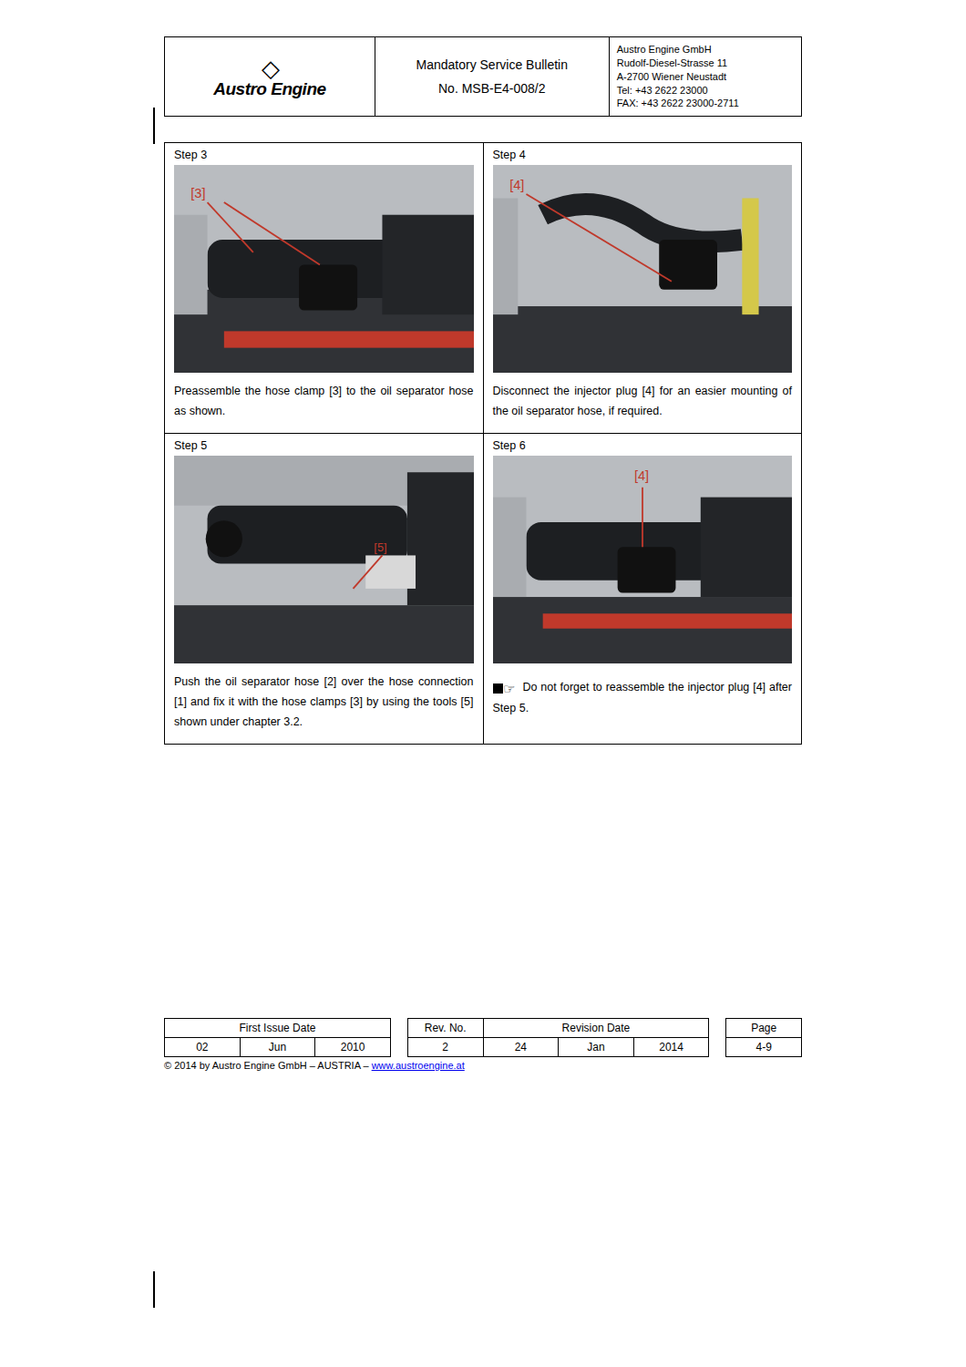| ◇ Austro Engine | Mandatory Service Bulletin No. MSB-E4-008/2 | Austro Engine GmbH Rudolf-Diesel-Strasse 11 A-2700 Wiener Neustadt Tel: +43 2622 23000 FAX: +43 2622 23000-2711 |
| Step 3 Preassemble the hose clamp [3] to the oil separator hose as shown. | Step 4 Disconnect the injector plug [4] for an easier mounting of the oil separator hose, if required. |
| Step 5 Push the oil separator hose [2] over the hose connection [1] and fix it with the hose clamps [3] by using the tools [5] shown under chapter 3.2. | Step 6 ☞ Do not forget to reassemble the injector plug [4] after Step 5. |
| First Issue Date | | Rev. No. | Revision Date | | Page |
| 02 | Jun | 2010 | | 2 | 24 | Jan | 2014 | | 4-9 |
© 2014 by Austro Engine GmbH – AUSTRIA – www.austroengine.at